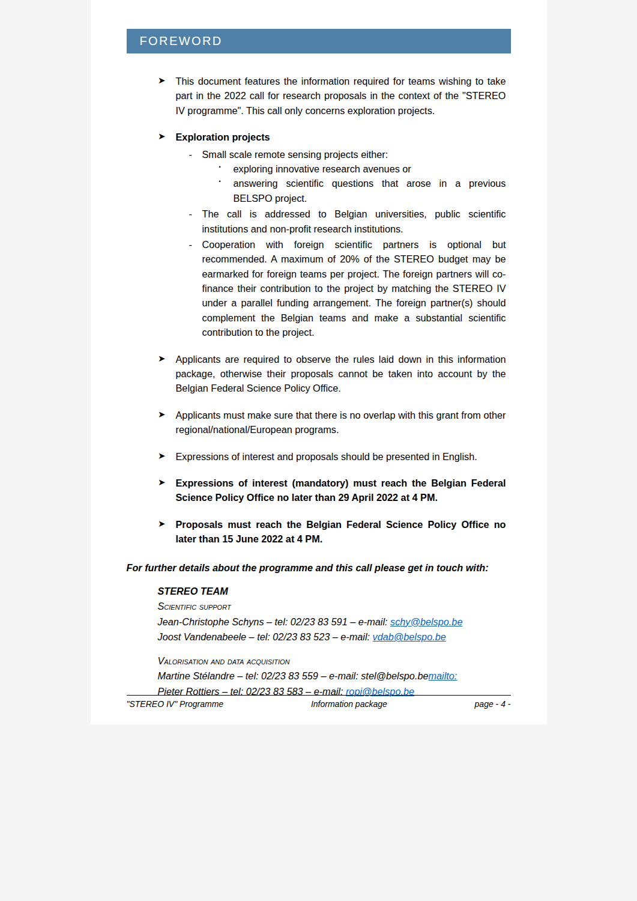Foreword
This document features the information required for teams wishing to take part in the 2022 call for research proposals in the context of the "STEREO IV programme". This call only concerns exploration projects.
Exploration projects
Small scale remote sensing projects either:
exploring innovative research avenues or
answering scientific questions that arose in a previous BELSPO project.
The call is addressed to Belgian universities, public scientific institutions and non-profit research institutions.
Cooperation with foreign scientific partners is optional but recommended. A maximum of 20% of the STEREO budget may be earmarked for foreign teams per project. The foreign partners will co-finance their contribution to the project by matching the STEREO IV under a parallel funding arrangement. The foreign partner(s) should complement the Belgian teams and make a substantial scientific contribution to the project.
Applicants are required to observe the rules laid down in this information package, otherwise their proposals cannot be taken into account by the Belgian Federal Science Policy Office.
Applicants must make sure that there is no overlap with this grant from other regional/national/European programs.
Expressions of interest and proposals should be presented in English.
Expressions of interest (mandatory) must reach the Belgian Federal Science Policy Office no later than 29 April 2022 at 4 PM.
Proposals must reach the Belgian Federal Science Policy Office no later than 15 June 2022 at 4 PM.
For further details about the programme and this call please get in touch with:
STEREO TEAM
Scientific support
Jean-Christophe Schyns – tel: 02/23 83 591 – e-mail: schy@belspo.be
Joost Vandenabeele – tel: 02/23 83 523 – e-mail: vdab@belspo.be
Valorisation and data acquisition
Martine Stélandre – tel: 02/23 83 559 – e-mail: stel@belspo.bemailto:
Pieter Rottiers – tel: 02/23 83 583 – e-mail: ropi@belspo.be
"STEREO IV" Programme Information package page - 4 -